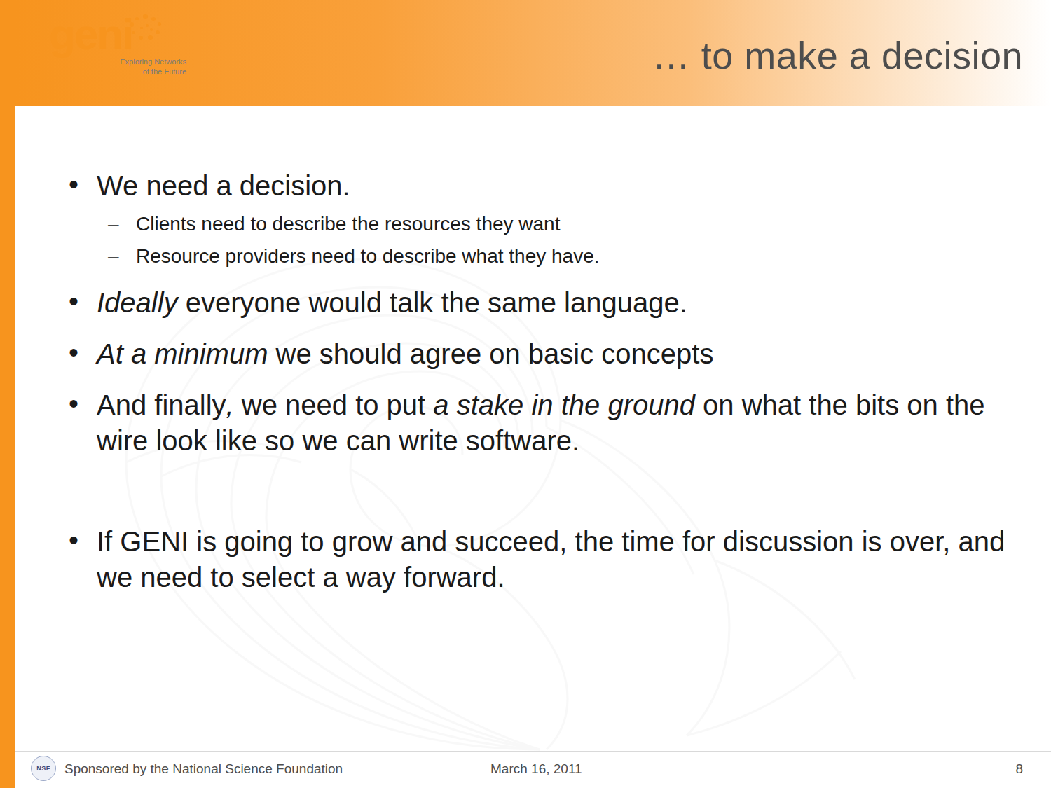… to make a decision
geni
Exploring Networks
of the Future
We need a decision.
Clients need to describe the resources they want
Resource providers need to describe what they have.
Ideally everyone would talk the same language.
At a minimum we should agree on basic concepts
And finally, we need to put a stake in the ground on what the bits on the wire look like so we can write software.
If GENI is going to grow and succeed, the time for discussion is over, and we need to select a way forward.
NSF
Sponsored by the National Science Foundation
March 16, 2011
8